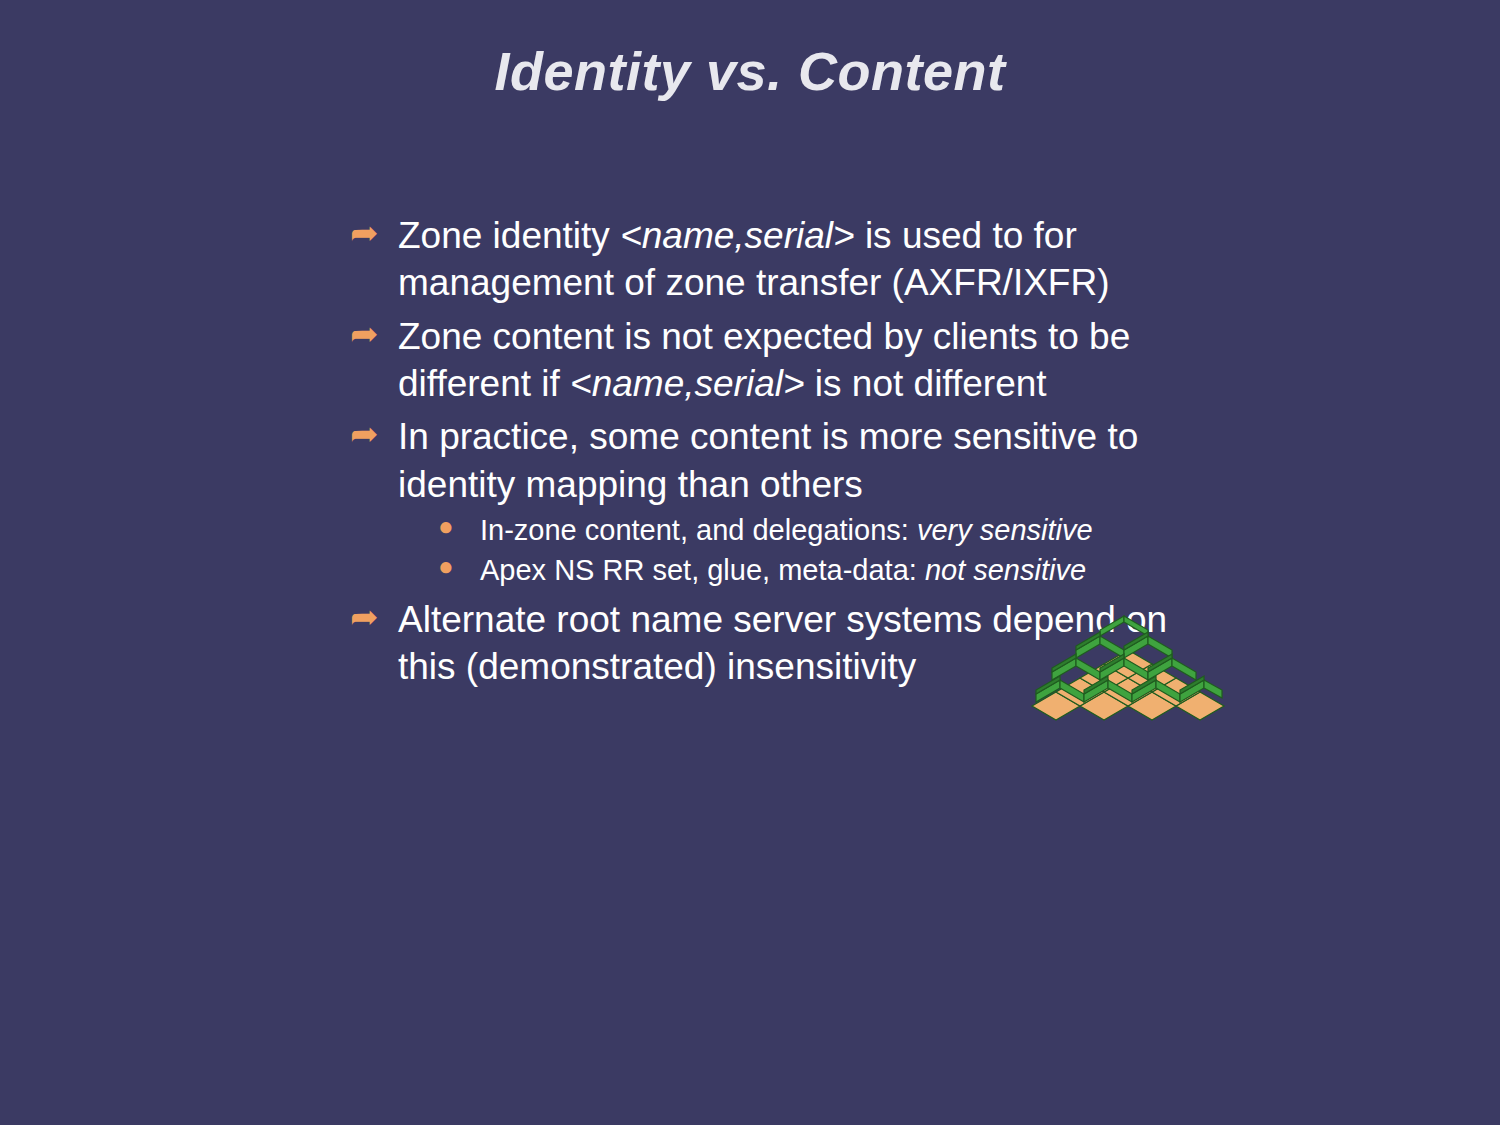Identity vs. Content
Zone identity <name,serial> is used to for management of zone transfer (AXFR/IXFR)
Zone content is not expected by clients to be different if <name,serial> is not different
In practice, some content is more sensitive to identity mapping than others
In-zone content, and delegations: very sensitive
Apex NS RR set, glue, meta-data: not sensitive
Alternate root name server systems depend on this (demonstrated) insensitivity